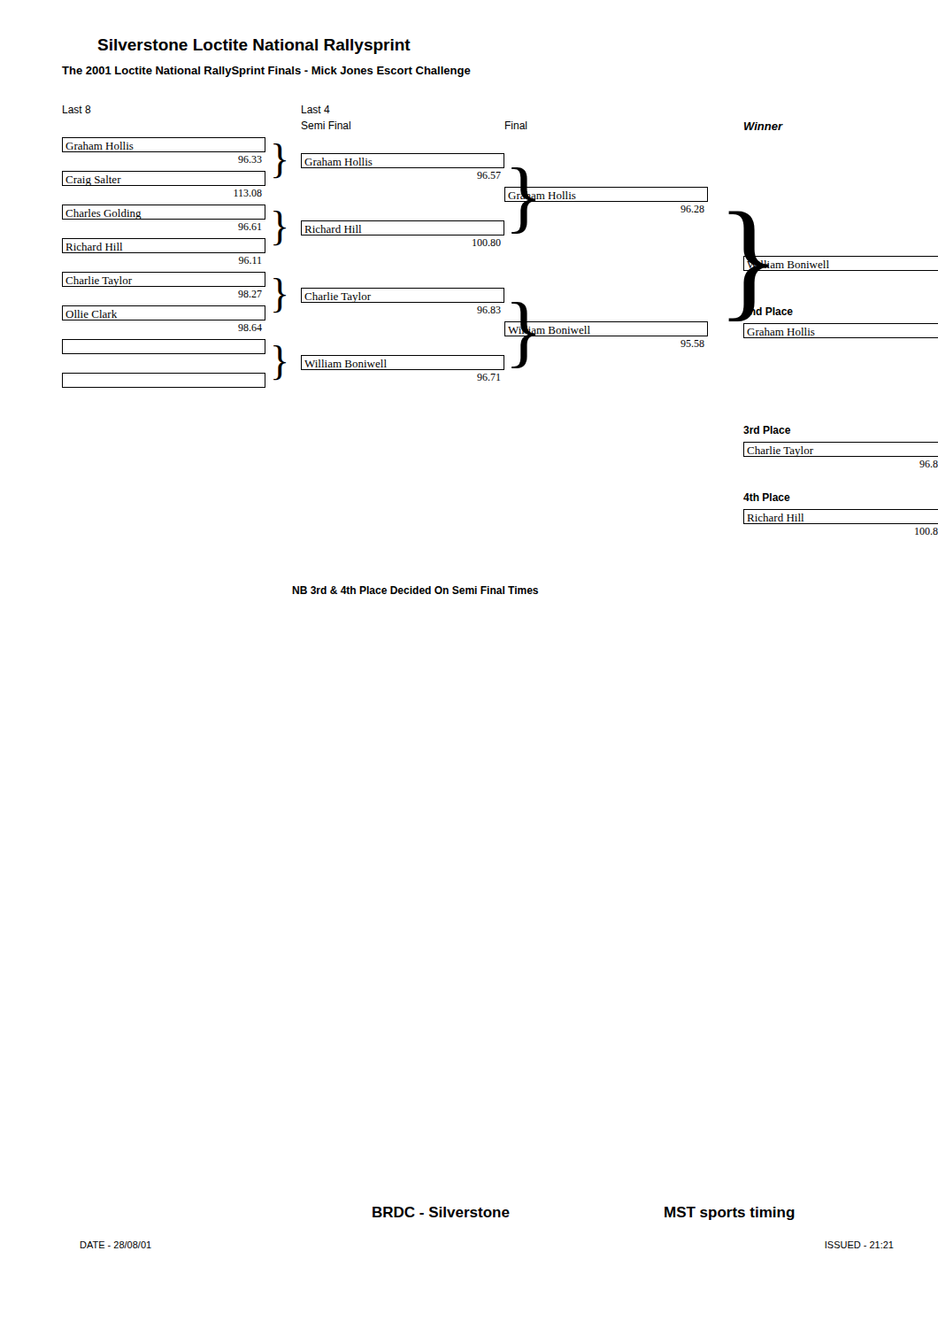Silverstone Loctite National Rallysprint
The 2001 Loctite National RallySprint Finals - Mick Jones Escort Challenge
Last 8
Last 4
Semi Final
Final
Winner
Graham Hollis
96.33
Craig Salter
113.08
Charles Golding
96.61
Richard Hill
96.11
Charlie Taylor
98.27
Ollie Clark
98.64
}
}
}
}
Graham Hollis
96.57
Richard Hill
100.80
Charlie Taylor
96.83
William Boniwell
96.71
}
}
Graham Hollis
96.28
William Boniwell
95.58
}
William Boniwell
2nd Place
Graham Hollis
3rd Place
Charlie Taylor
96.83
4th Place
Richard Hill
100.80
NB 3rd & 4th Place Decided On Semi Final Times
BRDC - Silverstone
MST sports timing
DATE - 28/08/01
ISSUED - 21:21